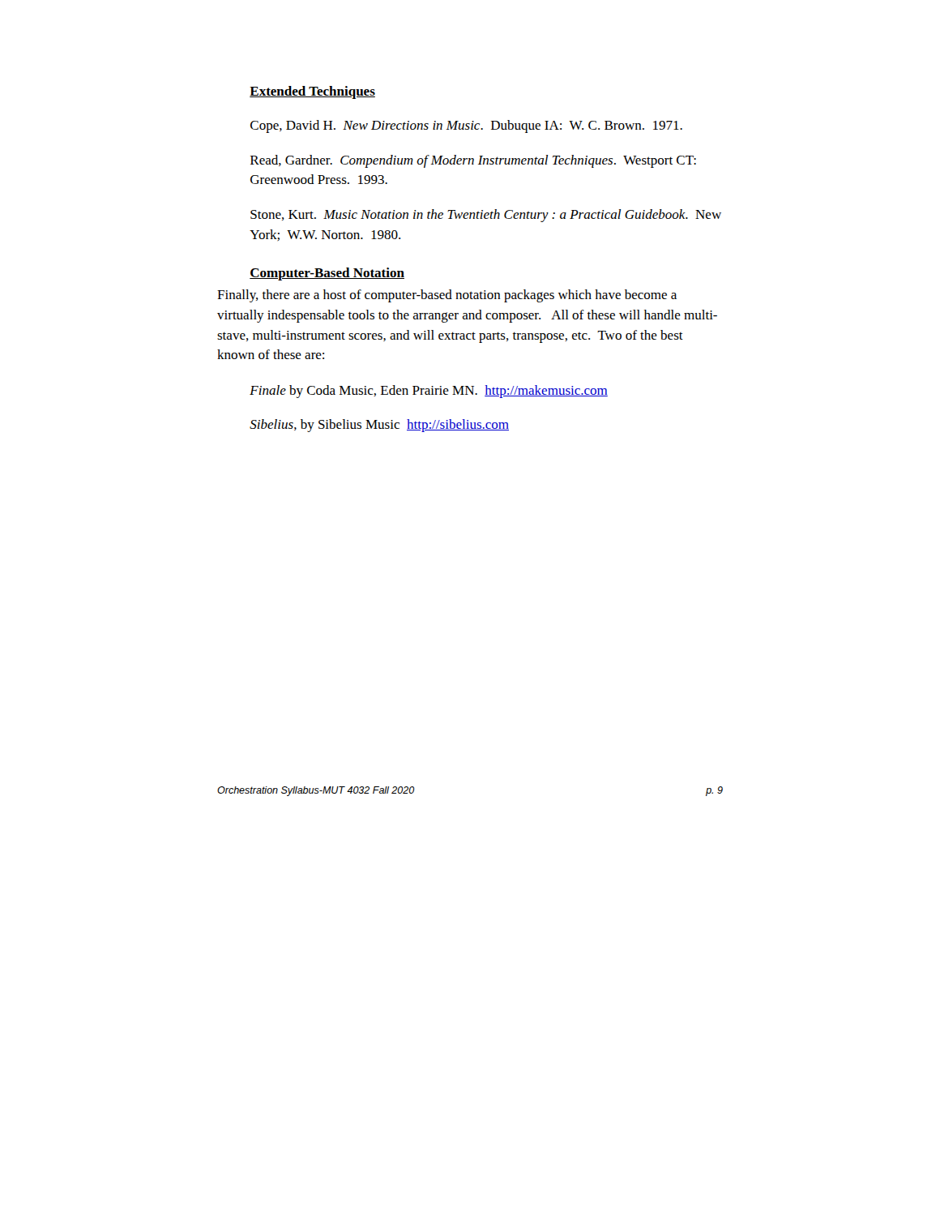Extended Techniques
Cope, David H. New Directions in Music. Dubuque IA: W. C. Brown. 1971.
Read, Gardner. Compendium of Modern Instrumental Techniques. Westport CT: Greenwood Press. 1993.
Stone, Kurt. Music Notation in the Twentieth Century : a Practical Guidebook. New York; W.W. Norton. 1980.
Computer-Based Notation
Finally, there are a host of computer-based notation packages which have become a virtually indespensable tools to the arranger and composer. All of these will handle multi-stave, multi-instrument scores, and will extract parts, transpose, etc. Two of the best known of these are:
Finale by Coda Music, Eden Prairie MN. http://makemusic.com
Sibelius, by Sibelius Music http://sibelius.com
Orchestration Syllabus-MUT 4032 Fall 2020
p. 9